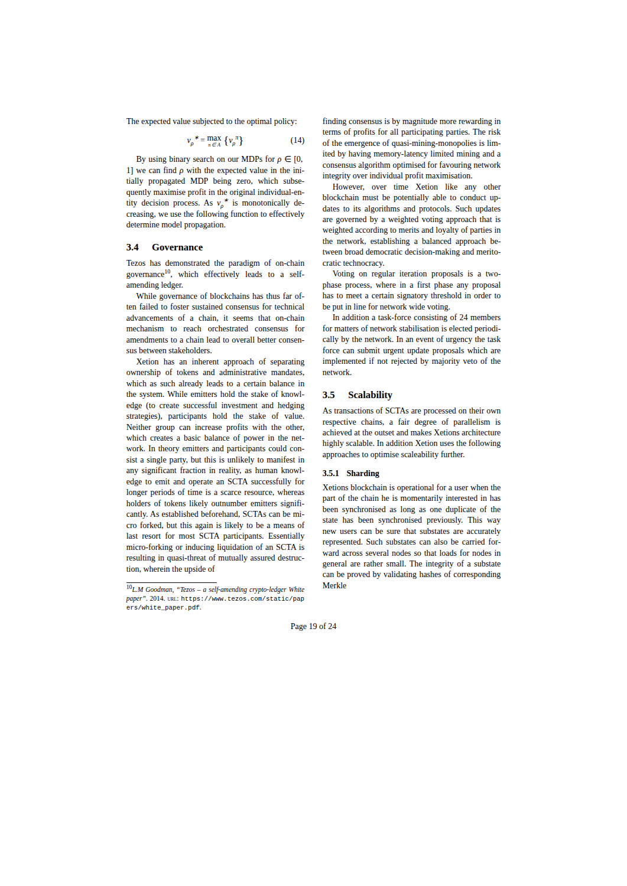The expected value subjected to the optimal policy:
vρ∗ = maxπ ∈ A {vρπ} (14)
By using binary search on our MDPs for ρ ∈ [0, 1] we can find ρ with the expected value in the initially propagated MDP being zero, which subsequently maximise profit in the original individual-entity decision process. As vρ∗ is monotonically decreasing, we use the following function to effectively determine model propagation.
3.4 Governance
Tezos has demonstrated the paradigm of on-chain governance10, which effectively leads to a self-amending ledger.
While governance of blockchains has thus far often failed to foster sustained consensus for technical advancements of a chain, it seems that on-chain mechanism to reach orchestrated consensus for amendments to a chain lead to overall better consensus between stakeholders.
Xetion has an inherent approach of separating ownership of tokens and administrative mandates, which as such already leads to a certain balance in the system. While emitters hold the stake of knowledge (to create successful investment and hedging strategies), participants hold the stake of value. Neither group can increase profits with the other, which creates a basic balance of power in the network. In theory emitters and participants could consist a single party, but this is unlikely to manifest in any significant fraction in reality, as human knowledge to emit and operate an SCTA successfully for longer periods of time is a scarce resource, whereas holders of tokens likely outnumber emitters significantly. As established beforehand, SCTAs can be micro forked, but this again is likely to be a means of last resort for most SCTA participants. Essentially micro-forking or inducing liquidation of an SCTA is resulting in quasi-threat of mutually assured destruction, wherein the upside of
10L.M Goodman, “Tezos – a self-amending crypto-ledger White paper”. 2014. url: https://www.tezos.com/static/papers/white_paper.pdf.
finding consensus is by magnitude more rewarding in terms of profits for all participating parties. The risk of the emergence of quasi-mining-monopolies is limited by having memory-latency limited mining and a consensus algorithm optimised for favouring network integrity over individual profit maximisation.
However, over time Xetion like any other blockchain must be potentially able to conduct updates to its algorithms and protocols. Such updates are governed by a weighted voting approach that is weighted according to merits and loyalty of parties in the network, establishing a balanced approach between broad democratic decision-making and meritocratic technocracy.
Voting on regular iteration proposals is a two-phase process, where in a first phase any proposal has to meet a certain signatory threshold in order to be put in line for network wide voting.
In addition a task-force consisting of 24 members for matters of network stabilisation is elected periodically by the network. In an event of urgency the task force can submit urgent update proposals which are implemented if not rejected by majority veto of the network.
3.5 Scalability
As transactions of SCTAs are processed on their own respective chains, a fair degree of parallelism is achieved at the outset and makes Xetions architecture highly scalable. In addition Xetion uses the following approaches to optimise scaleability further.
3.5.1 Sharding
Xetions blockchain is operational for a user when the part of the chain he is momentarily interested in has been synchronised as long as one duplicate of the state has been synchronised previously. This way new users can be sure that substates are accurately represented. Such substates can also be carried forward across several nodes so that loads for nodes in general are rather small. The integrity of a substate can be proved by validating hashes of corresponding Merkle
Page 19 of 24